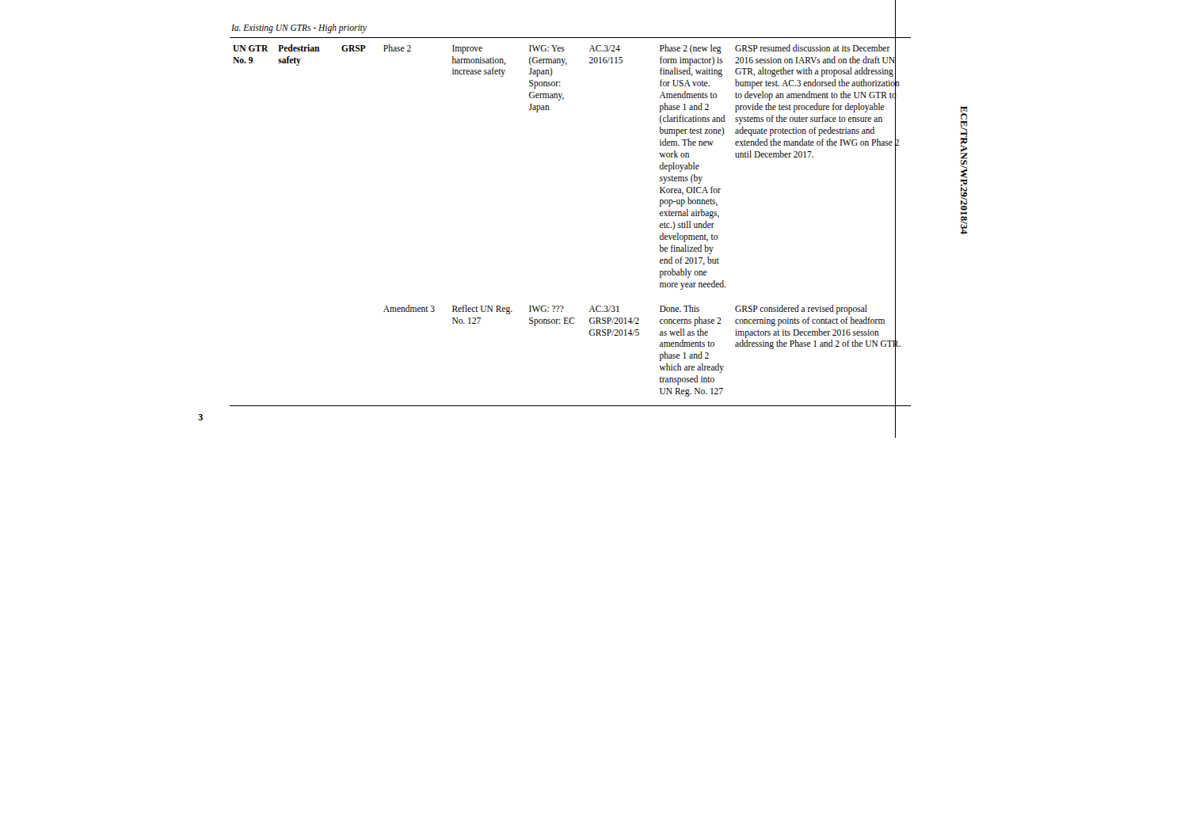ECE/TRANS/WP.29/2018/34
3
Ia. Existing UN GTRs - High priority
| UN GTR No. 9 | Pedestrian safety | GRSP | Phase 2 | Improve harmonisation, increase safety | IWG: Yes (Germany, Japan) Sponsor: Germany, Japan | AC.3/24 2016/115 | Phase 2 (new leg form impactor) is finalised, waiting for USA vote. Amendments to phase 1 and 2 (clarifications and bumper test zone) idem. The new work on deployable systems (by Korea, OICA for pop-up bonnets, external airbags, etc.) still under development, to be finalized by end of 2017, but probably one more year needed. | GRSP resumed discussion at its December 2016 session on IARVs and on the draft UN GTR, altogether with a proposal addressing bumper test. AC.3 endorsed the authorization to develop an amendment to the UN GTR to provide the test procedure for deployable systems of the outer surface to ensure an adequate protection of pedestrians and extended the mandate of the IWG on Phase 2 until December 2017. |
| | | | Amendment 3 | Reflect UN Reg. No. 127 | IWG: ??? Sponsor: EC | AC.3/31 GRSP/2014/2 GRSP/2014/5 | Done. This concerns phase 2 as well as the amendments to phase 1 and 2 which are already transposed into UN Reg. No. 127 | GRSP considered a revised proposal concerning points of contact of headform impactors at its December 2016 session addressing the Phase 1 and 2 of the UN GTR. |